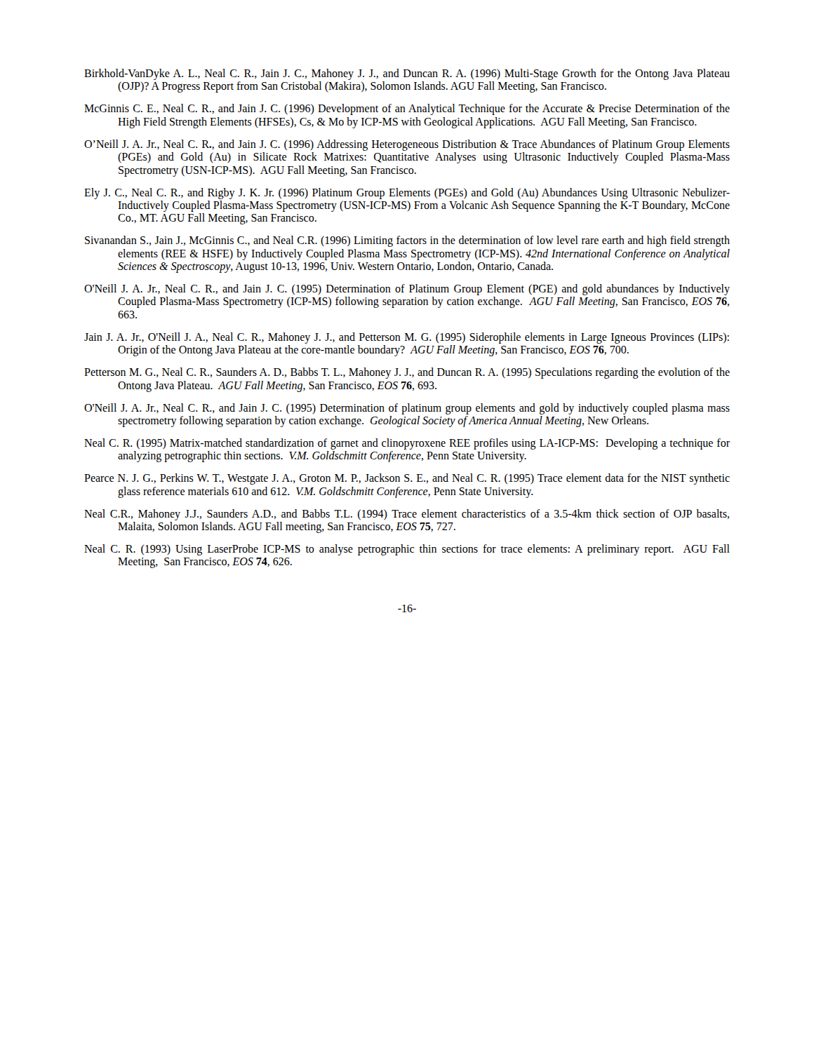Birkhold-VanDyke A. L., Neal C. R., Jain J. C., Mahoney J. J., and Duncan R. A. (1996) Multi-Stage Growth for the Ontong Java Plateau (OJP)? A Progress Report from San Cristobal (Makira), Solomon Islands. AGU Fall Meeting, San Francisco.
McGinnis C. E., Neal C. R., and Jain J. C. (1996) Development of an Analytical Technique for the Accurate & Precise Determination of the High Field Strength Elements (HFSEs), Cs, & Mo by ICP-MS with Geological Applications. AGU Fall Meeting, San Francisco.
O’Neill J. A. Jr., Neal C. R., and Jain J. C. (1996) Addressing Heterogeneous Distribution & Trace Abundances of Platinum Group Elements (PGEs) and Gold (Au) in Silicate Rock Matrixes: Quantitative Analyses using Ultrasonic Inductively Coupled Plasma-Mass Spectrometry (USN-ICP-MS). AGU Fall Meeting, San Francisco.
Ely J. C., Neal C. R., and Rigby J. K. Jr. (1996) Platinum Group Elements (PGEs) and Gold (Au) Abundances Using Ultrasonic Nebulizer- Inductively Coupled Plasma-Mass Spectrometry (USN-ICP-MS) From a Volcanic Ash Sequence Spanning the K-T Boundary, McCone Co., MT. AGU Fall Meeting, San Francisco.
Sivanandan S., Jain J., McGinnis C., and Neal C.R. (1996) Limiting factors in the determination of low level rare earth and high field strength elements (REE & HSFE) by Inductively Coupled Plasma Mass Spectrometry (ICP-MS). 42nd International Conference on Analytical Sciences & Spectroscopy, August 10-13, 1996, Univ. Western Ontario, London, Ontario, Canada.
O'Neill J. A. Jr., Neal C. R., and Jain J. C. (1995) Determination of Platinum Group Element (PGE) and gold abundances by Inductively Coupled Plasma-Mass Spectrometry (ICP-MS) following separation by cation exchange. AGU Fall Meeting, San Francisco, EOS 76, 663.
Jain J. A. Jr., O'Neill J. A., Neal C. R., Mahoney J. J., and Petterson M. G. (1995) Siderophile elements in Large Igneous Provinces (LIPs): Origin of the Ontong Java Plateau at the core-mantle boundary? AGU Fall Meeting, San Francisco, EOS 76, 700.
Petterson M. G., Neal C. R., Saunders A. D., Babbs T. L., Mahoney J. J., and Duncan R. A. (1995) Speculations regarding the evolution of the Ontong Java Plateau. AGU Fall Meeting, San Francisco, EOS 76, 693.
O'Neill J. A. Jr., Neal C. R., and Jain J. C. (1995) Determination of platinum group elements and gold by inductively coupled plasma mass spectrometry following separation by cation exchange. Geological Society of America Annual Meeting, New Orleans.
Neal C. R. (1995) Matrix-matched standardization of garnet and clinopyroxene REE profiles using LA-ICP-MS: Developing a technique for analyzing petrographic thin sections. V.M. Goldschmitt Conference, Penn State University.
Pearce N. J. G., Perkins W. T., Westgate J. A., Groton M. P., Jackson S. E., and Neal C. R. (1995) Trace element data for the NIST synthetic glass reference materials 610 and 612. V.M. Goldschmitt Conference, Penn State University.
Neal C.R., Mahoney J.J., Saunders A.D., and Babbs T.L. (1994) Trace element characteristics of a 3.5-4km thick section of OJP basalts, Malaita, Solomon Islands. AGU Fall meeting, San Francisco, EOS 75, 727.
Neal C. R. (1993) Using LaserProbe ICP-MS to analyse petrographic thin sections for trace elements: A preliminary report. AGU Fall Meeting, San Francisco, EOS 74, 626.
-16-